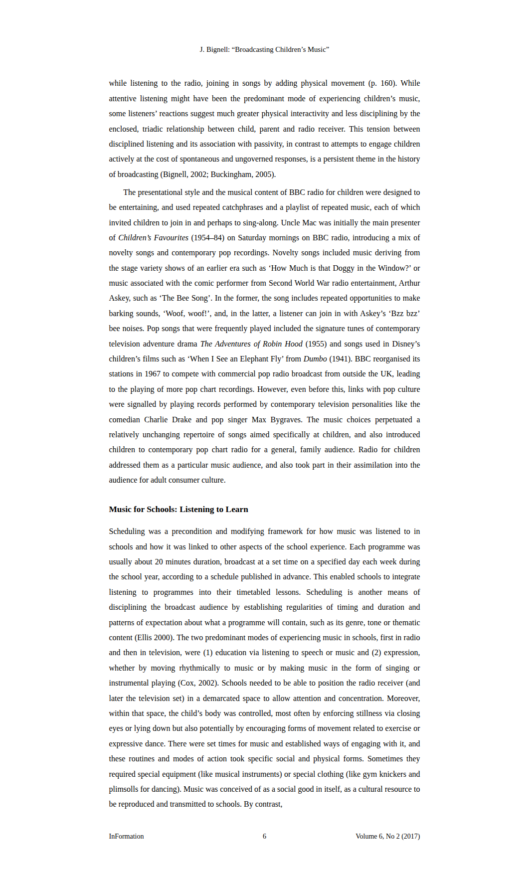J. Bignell: “Broadcasting Children’s Music”
while listening to the radio, joining in songs by adding physical movement (p. 160). While attentive listening might have been the predominant mode of experiencing children’s music, some listeners’ reactions suggest much greater physical interactivity and less disciplining by the enclosed, triadic relationship between child, parent and radio receiver. This tension between disciplined listening and its association with passivity, in contrast to attempts to engage children actively at the cost of spontaneous and ungoverned responses, is a persistent theme in the history of broadcasting (Bignell, 2002; Buckingham, 2005).
The presentational style and the musical content of BBC radio for children were designed to be entertaining, and used repeated catchphrases and a playlist of repeated music, each of which invited children to join in and perhaps to sing-along. Uncle Mac was initially the main presenter of Children’s Favourites (1954–84) on Saturday mornings on BBC radio, introducing a mix of novelty songs and contemporary pop recordings. Novelty songs included music deriving from the stage variety shows of an earlier era such as ‘How Much is that Doggy in the Window?’ or music associated with the comic performer from Second World War radio entertainment, Arthur Askey, such as ‘The Bee Song’. In the former, the song includes repeated opportunities to make barking sounds, ‘Woof, woof!’, and, in the latter, a listener can join in with Askey’s ‘Bzz bzz’ bee noises. Pop songs that were frequently played included the signature tunes of contemporary television adventure drama The Adventures of Robin Hood (1955) and songs used in Disney’s children’s films such as ‘When I See an Elephant Fly’ from Dumbo (1941). BBC reorganised its stations in 1967 to compete with commercial pop radio broadcast from outside the UK, leading to the playing of more pop chart recordings. However, even before this, links with pop culture were signalled by playing records performed by contemporary television personalities like the comedian Charlie Drake and pop singer Max Bygraves. The music choices perpetuated a relatively unchanging repertoire of songs aimed specifically at children, and also introduced children to contemporary pop chart radio for a general, family audience. Radio for children addressed them as a particular music audience, and also took part in their assimilation into the audience for adult consumer culture.
Music for Schools: Listening to Learn
Scheduling was a precondition and modifying framework for how music was listened to in schools and how it was linked to other aspects of the school experience. Each programme was usually about 20 minutes duration, broadcast at a set time on a specified day each week during the school year, according to a schedule published in advance. This enabled schools to integrate listening to programmes into their timetabled lessons. Scheduling is another means of disciplining the broadcast audience by establishing regularities of timing and duration and patterns of expectation about what a programme will contain, such as its genre, tone or thematic content (Ellis 2000). The two predominant modes of experiencing music in schools, first in radio and then in television, were (1) education via listening to speech or music and (2) expression, whether by moving rhythmically to music or by making music in the form of singing or instrumental playing (Cox, 2002). Schools needed to be able to position the radio receiver (and later the television set) in a demarcated space to allow attention and concentration. Moreover, within that space, the child’s body was controlled, most often by enforcing stillness via closing eyes or lying down but also potentially by encouraging forms of movement related to exercise or expressive dance. There were set times for music and established ways of engaging with it, and these routines and modes of action took specific social and physical forms. Sometimes they required special equipment (like musical instruments) or special clothing (like gym knickers and plimsolls for dancing). Music was conceived of as a social good in itself, as a cultural resource to be reproduced and transmitted to schools. By contrast,
InFormation
6
Volume 6, No 2 (2017)